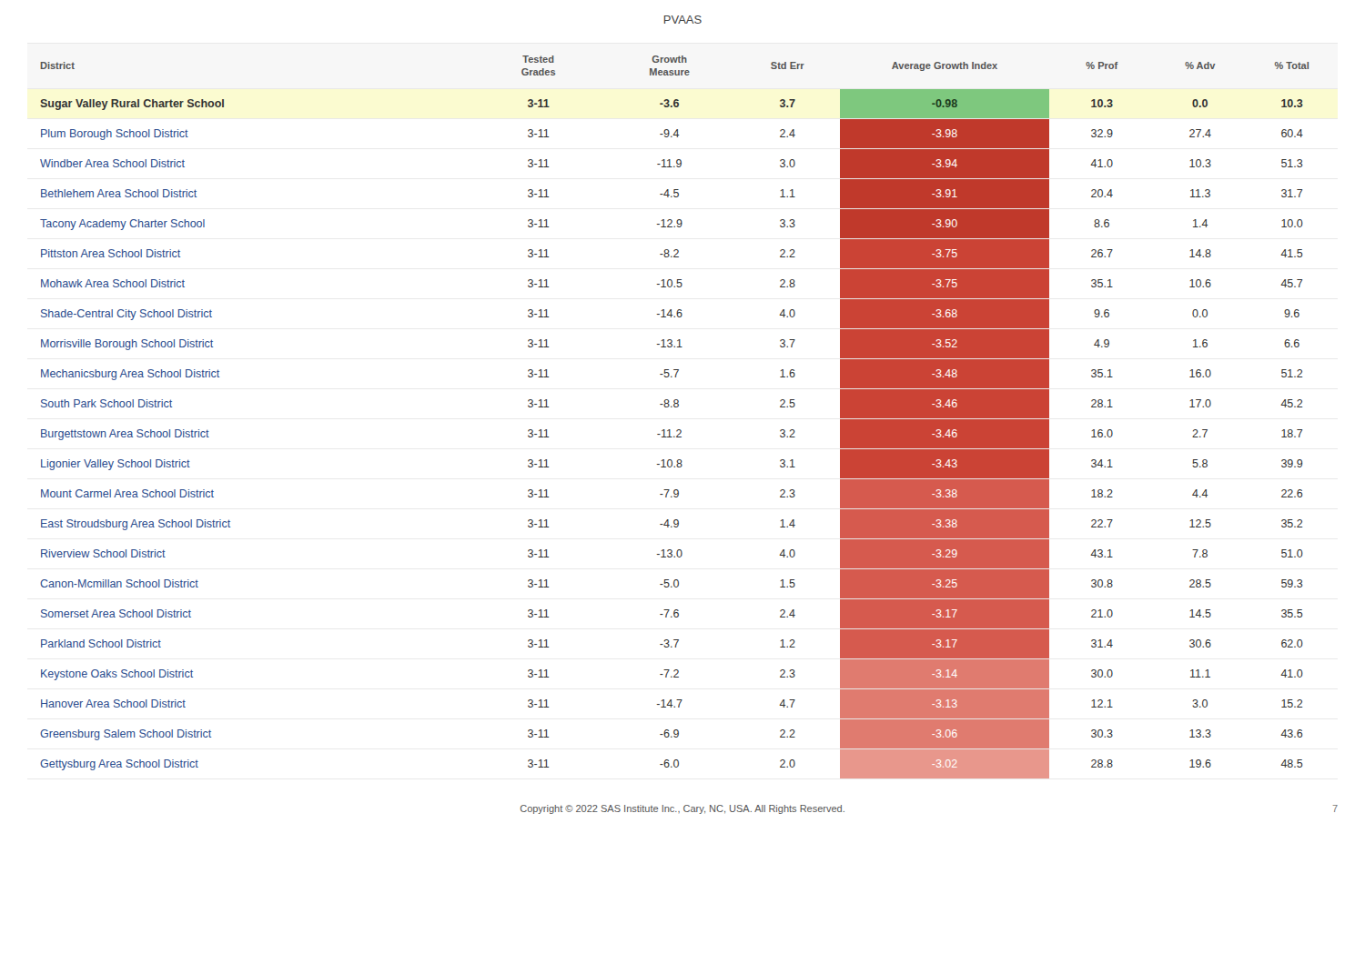PVAAS
| District | Tested Grades | Growth Measure | Std Err | Average Growth Index | % Prof | % Adv | % Total |
| --- | --- | --- | --- | --- | --- | --- | --- |
| Sugar Valley Rural Charter School | 3-11 | -3.6 | 3.7 | -0.98 | 10.3 | 0.0 | 10.3 |
| Plum Borough School District | 3-11 | -9.4 | 2.4 | -3.98 | 32.9 | 27.4 | 60.4 |
| Windber Area School District | 3-11 | -11.9 | 3.0 | -3.94 | 41.0 | 10.3 | 51.3 |
| Bethlehem Area School District | 3-11 | -4.5 | 1.1 | -3.91 | 20.4 | 11.3 | 31.7 |
| Tacony Academy Charter School | 3-11 | -12.9 | 3.3 | -3.90 | 8.6 | 1.4 | 10.0 |
| Pittston Area School District | 3-11 | -8.2 | 2.2 | -3.75 | 26.7 | 14.8 | 41.5 |
| Mohawk Area School District | 3-11 | -10.5 | 2.8 | -3.75 | 35.1 | 10.6 | 45.7 |
| Shade-Central City School District | 3-11 | -14.6 | 4.0 | -3.68 | 9.6 | 0.0 | 9.6 |
| Morrisville Borough School District | 3-11 | -13.1 | 3.7 | -3.52 | 4.9 | 1.6 | 6.6 |
| Mechanicsburg Area School District | 3-11 | -5.7 | 1.6 | -3.48 | 35.1 | 16.0 | 51.2 |
| South Park School District | 3-11 | -8.8 | 2.5 | -3.46 | 28.1 | 17.0 | 45.2 |
| Burgettstown Area School District | 3-11 | -11.2 | 3.2 | -3.46 | 16.0 | 2.7 | 18.7 |
| Ligonier Valley School District | 3-11 | -10.8 | 3.1 | -3.43 | 34.1 | 5.8 | 39.9 |
| Mount Carmel Area School District | 3-11 | -7.9 | 2.3 | -3.38 | 18.2 | 4.4 | 22.6 |
| East Stroudsburg Area School District | 3-11 | -4.9 | 1.4 | -3.38 | 22.7 | 12.5 | 35.2 |
| Riverview School District | 3-11 | -13.0 | 4.0 | -3.29 | 43.1 | 7.8 | 51.0 |
| Canon-Mcmillan School District | 3-11 | -5.0 | 1.5 | -3.25 | 30.8 | 28.5 | 59.3 |
| Somerset Area School District | 3-11 | -7.6 | 2.4 | -3.17 | 21.0 | 14.5 | 35.5 |
| Parkland School District | 3-11 | -3.7 | 1.2 | -3.17 | 31.4 | 30.6 | 62.0 |
| Keystone Oaks School District | 3-11 | -7.2 | 2.3 | -3.14 | 30.0 | 11.1 | 41.0 |
| Hanover Area School District | 3-11 | -14.7 | 4.7 | -3.13 | 12.1 | 3.0 | 15.2 |
| Greensburg Salem School District | 3-11 | -6.9 | 2.2 | -3.06 | 30.3 | 13.3 | 43.6 |
| Gettysburg Area School District | 3-11 | -6.0 | 2.0 | -3.02 | 28.8 | 19.6 | 48.5 |
Copyright © 2022 SAS Institute Inc., Cary, NC, USA. All Rights Reserved. 7